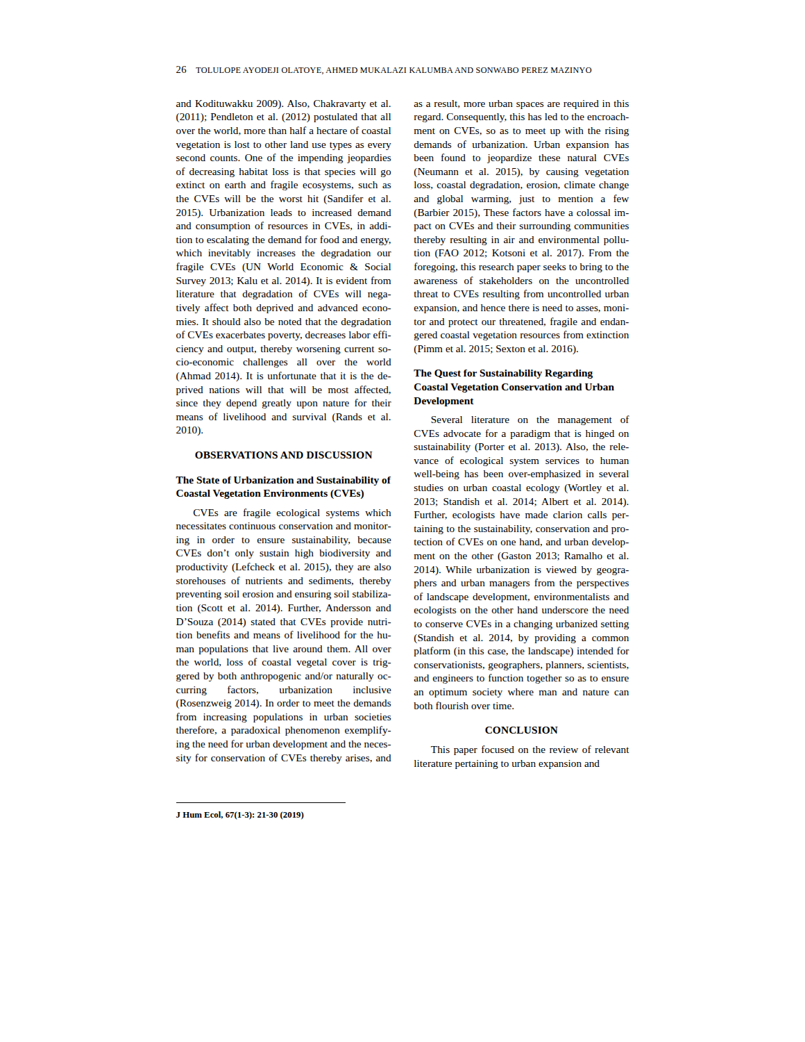26 TOLULOPE AYODEJI OLATOYE, AHMED MUKALAZI KALUMBA AND SONWABO PEREZ MAZINYO
and Kodituwakku 2009). Also, Chakravarty et al. (2011); Pendleton et al. (2012) postulated that all over the world, more than half a hectare of coastal vegetation is lost to other land use types as every second counts. One of the impending jeopardies of decreasing habitat loss is that species will go extinct on earth and fragile ecosystems, such as the CVEs will be the worst hit (Sandifer et al. 2015). Urbanization leads to increased demand and consumption of resources in CVEs, in addition to escalating the demand for food and energy, which inevitably increases the degradation our fragile CVEs (UN World Economic & Social Survey 2013; Kalu et al. 2014). It is evident from literature that degradation of CVEs will negatively affect both deprived and advanced economies. It should also be noted that the degradation of CVEs exacerbates poverty, decreases labor efficiency and output, thereby worsening current socio-economic challenges all over the world (Ahmad 2014). It is unfortunate that it is the deprived nations will that will be most affected, since they depend greatly upon nature for their means of livelihood and survival (Rands et al. 2010).
Observations and Discussion
The State of Urbanization and Sustainability of Coastal Vegetation Environments (CVEs)
CVEs are fragile ecological systems which necessitates continuous conservation and monitoring in order to ensure sustainability, because CVEs don’t only sustain high biodiversity and productivity (Lefcheck et al. 2015), they are also storehouses of nutrients and sediments, thereby preventing soil erosion and ensuring soil stabilization (Scott et al. 2014). Further, Andersson and D’Souza (2014) stated that CVEs provide nutrition benefits and means of livelihood for the human populations that live around them. All over the world, loss of coastal vegetal cover is triggered by both anthropogenic and/or naturally occurring factors, urbanization inclusive (Rosenzweig 2014). In order to meet the demands from increasing populations in urban societies therefore, a paradoxical phenomenon exemplifying the need for urban development and the necessity for conservation of CVEs thereby arises, and as a result, more urban spaces are required in this regard. Consequently, this has led to the encroachment on CVEs, so as to meet up with the rising demands of urbanization. Urban expansion has been found to jeopardize these natural CVEs (Neumann et al. 2015), by causing vegetation loss, coastal degradation, erosion, climate change and global warming, just to mention a few (Barbier 2015), These factors have a colossal impact on CVEs and their surrounding communities thereby resulting in air and environmental pollution (FAO 2012; Kotsoni et al. 2017). From the foregoing, this research paper seeks to bring to the awareness of stakeholders on the uncontrolled threat to CVEs resulting from uncontrolled urban expansion, and hence there is need to asses, monitor and protect our threatened, fragile and endangered coastal vegetation resources from extinction (Pimm et al. 2015; Sexton et al. 2016).
The Quest for Sustainability Regarding Coastal Vegetation Conservation and Urban Development
Several literature on the management of CVEs advocate for a paradigm that is hinged on sustainability (Porter et al. 2013). Also, the relevance of ecological system services to human well-being has been over-emphasized in several studies on urban coastal ecology (Wortley et al. 2013; Standish et al. 2014; Albert et al. 2014). Further, ecologists have made clarion calls pertaining to the sustainability, conservation and protection of CVEs on one hand, and urban development on the other (Gaston 2013; Ramalho et al. 2014). While urbanization is viewed by geographers and urban managers from the perspectives of landscape development, environmentalists and ecologists on the other hand underscore the need to conserve CVEs in a changing urbanized setting (Standish et al. 2014, by providing a common platform (in this case, the landscape) intended for conservationists, geographers, planners, scientists, and engineers to function together so as to ensure an optimum society where man and nature can both flourish over time.
Conclusion
This paper focused on the review of relevant literature pertaining to urban expansion and
J Hum Ecol, 67(1-3): 21-30 (2019)